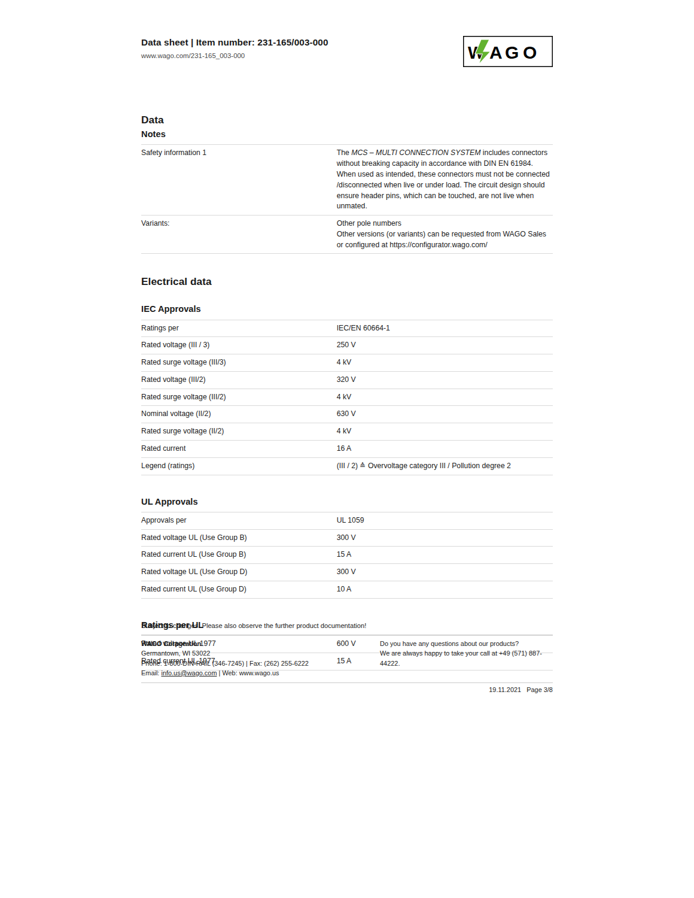Data sheet | Item number: 231-165/003-000
www.wago.com/231-165_003-000
W A G O
Data
Notes
| Safety information 1 | The MCS – MULTI CONNECTION SYSTEM includes connectors without breaking capacity in accordance with DIN EN 61984. When used as intended, these connectors must not be connected /disconnected when live or under load. The circuit design should ensure header pins, which can be touched, are not live when unmated. |
| Variants: | Other pole numbers Other versions (or variants) can be requested from WAGO Sales or configured at https://configurator.wago.com/ |
Electrical data
IEC Approvals
| Ratings per | IEC/EN 60664-1 |
| Rated voltage (III / 3) | 250 V |
| Rated surge voltage (III/3) | 4 kV |
| Rated voltage (III/2) | 320 V |
| Rated surge voltage (III/2) | 4 kV |
| Nominal voltage (II/2) | 630 V |
| Rated surge voltage (II/2) | 4 kV |
| Rated current | 16 A |
| Legend (ratings) | (III / 2) ≙ Overvoltage category III / Pollution degree 2 |
UL Approvals
| Approvals per | UL 1059 |
| Rated voltage UL (Use Group B) | 300 V |
| Rated current UL (Use Group B) | 15 A |
| Rated voltage UL (Use Group D) | 300 V |
| Rated current UL (Use Group D) | 10 A |
Ratings per UL
| Rated voltage UL 1977 | 600 V |
| Rated current UL 1977 | 15 A |
Subject to changes. Please also observe the further product documentation!
WAGO Corporation
Germantown, WI 53022
Phone: 1-800-DIN-RAIL (346-7245) | Fax: (262) 255-6222
Email: info.us@wago.com | Web: www.wago.us
Do you have any questions about our products?
We are always happy to take your call at +49 (571) 887-44222.
19.11.2021 Page 3/8